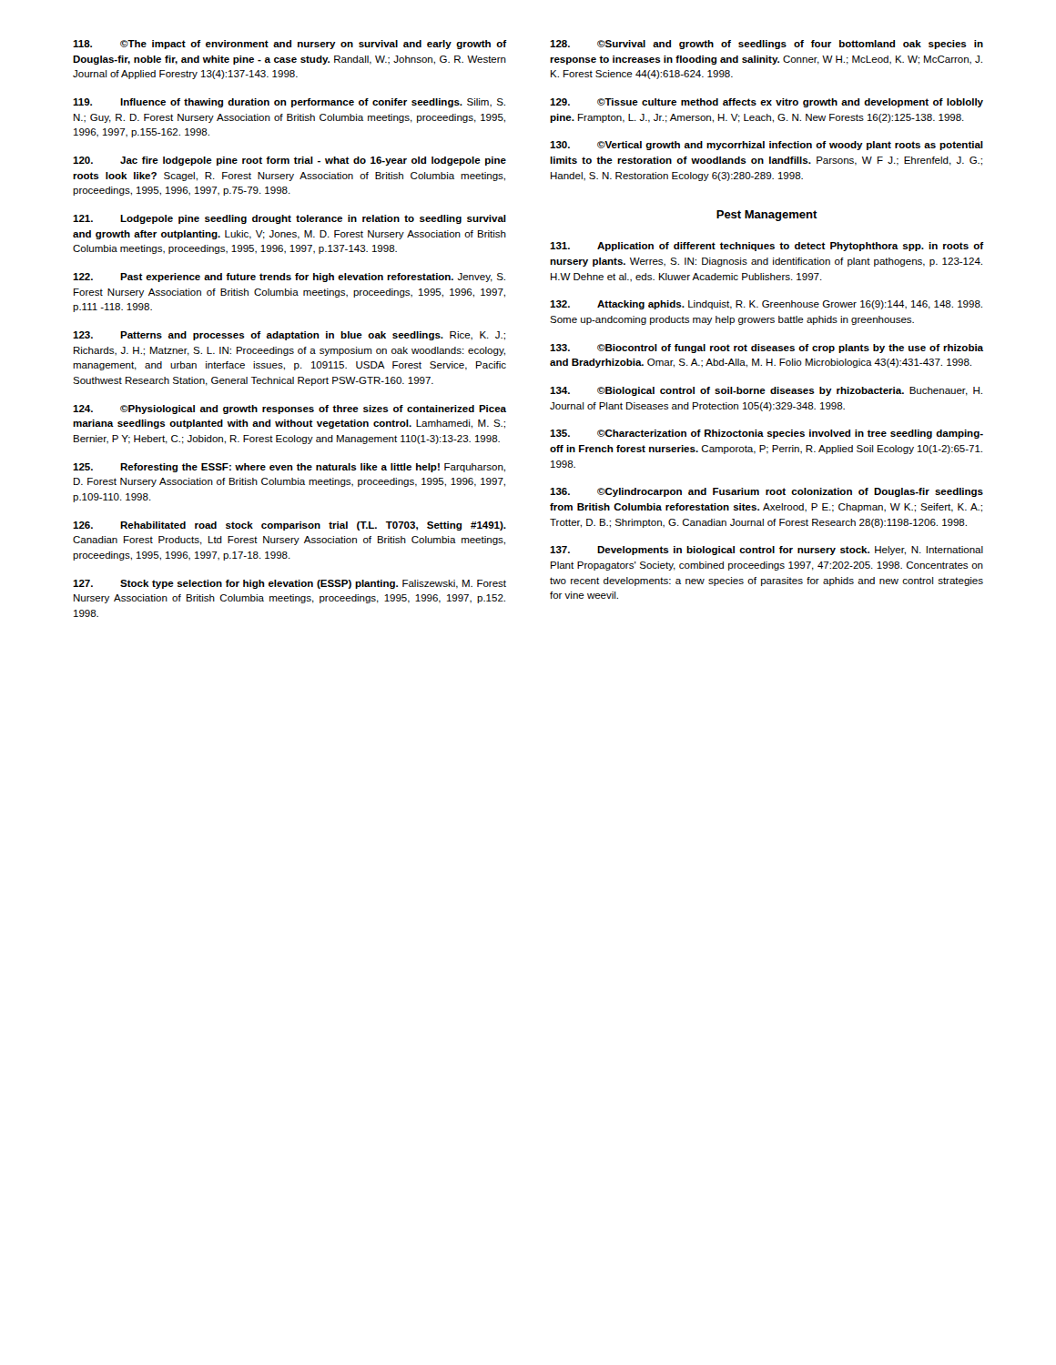118. ©The impact of environment and nursery on survival and early growth of Douglas-fir, noble fir, and white pine - a case study. Randall, W.; Johnson, G. R. Western Journal of Applied Forestry 13(4):137-143. 1998.
119. Influence of thawing duration on performance of conifer seedlings. Silim, S. N.; Guy, R. D. Forest Nursery Association of British Columbia meetings, proceedings, 1995, 1996, 1997, p.155-162. 1998.
120. Jac fire lodgepole pine root form trial - what do 16-year old lodgepole pine roots look like? Scagel, R. Forest Nursery Association of British Columbia meetings, proceedings, 1995, 1996, 1997, p.75-79. 1998.
121. Lodgepole pine seedling drought tolerance in relation to seedling survival and growth after outplanting. Lukic, V; Jones, M. D. Forest Nursery Association of British Columbia meetings, proceedings, 1995, 1996, 1997, p.137-143. 1998.
122. Past experience and future trends for high elevation reforestation. Jenvey, S. Forest Nursery Association of British Columbia meetings, proceedings, 1995, 1996, 1997, p.111 -118. 1998.
123. Patterns and processes of adaptation in blue oak seedlings. Rice, K. J.; Richards, J. H.; Matzner, S. L. IN: Proceedings of a symposium on oak woodlands: ecology, management, and urban interface issues, p. 109115. USDA Forest Service, Pacific Southwest Research Station, General Technical Report PSW-GTR-160. 1997.
124. ©Physiological and growth responses of three sizes of containerized Picea mariana seedlings outplanted with and without vegetation control. Lamhamedi, M. S.; Bernier, P Y; Hebert, C.; Jobidon, R. Forest Ecology and Management 110(1-3):13-23. 1998.
125. Reforesting the ESSF: where even the naturals like a little help! Farquharson, D. Forest Nursery Association of British Columbia meetings, proceedings, 1995, 1996, 1997, p.109-110. 1998.
126. Rehabilitated road stock comparison trial (T.L. T0703, Setting #1491). Canadian Forest Products, Ltd Forest Nursery Association of British Columbia meetings, proceedings, 1995, 1996, 1997, p.17-18. 1998.
127. Stock type selection for high elevation (ESSP) planting. Faliszewski, M. Forest Nursery Association of British Columbia meetings, proceedings, 1995, 1996, 1997, p.152. 1998.
128. ©Survival and growth of seedlings of four bottomland oak species in response to increases in flooding and salinity. Conner, W H.; McLeod, K. W; McCarron, J. K. Forest Science 44(4):618-624. 1998.
129. ©Tissue culture method affects ex vitro growth and development of loblolly pine. Frampton, L. J., Jr.; Amerson, H. V; Leach, G. N. New Forests 16(2):125-138. 1998.
130. ©Vertical growth and mycorrhizal infection of woody plant roots as potential limits to the restoration of woodlands on landfills. Parsons, W F J.; Ehrenfeld, J. G.; Handel, S. N. Restoration Ecology 6(3):280-289. 1998.
Pest Management
131. Application of different techniques to detect Phytophthora spp. in roots of nursery plants. Werres, S. IN: Diagnosis and identification of plant pathogens, p. 123-124. H.W Dehne et al., eds. Kluwer Academic Publishers. 1997.
132. Attacking aphids. Lindquist, R. K. Greenhouse Grower 16(9):144, 146, 148. 1998. Some up-andcoming products may help growers battle aphids in greenhouses.
133. ©Biocontrol of fungal root rot diseases of crop plants by the use of rhizobia and Bradyrhizobia. Omar, S. A.; Abd-Alla, M. H. Folio Microbiologica 43(4):431-437. 1998.
134. ©Biological control of soil-borne diseases by rhizobacteria. Buchenauer, H. Journal of Plant Diseases and Protection 105(4):329-348. 1998.
135. ©Characterization of Rhizoctonia species involved in tree seedling damping-off in French forest nurseries. Camporota, P; Perrin, R. Applied Soil Ecology 10(1-2):65-71. 1998.
136. ©Cylindrocarpon and Fusarium root colonization of Douglas-fir seedlings from British Columbia reforestation sites. Axelrood, P E.; Chapman, W K.; Seifert, K. A.; Trotter, D. B.; Shrimpton, G. Canadian Journal of Forest Research 28(8):1198-1206. 1998.
137. Developments in biological control for nursery stock. Helyer, N. International Plant Propagators' Society, combined proceedings 1997, 47:202-205. 1998. Concentrates on two recent developments: a new species of parasites for aphids and new control strategies for vine weevil.